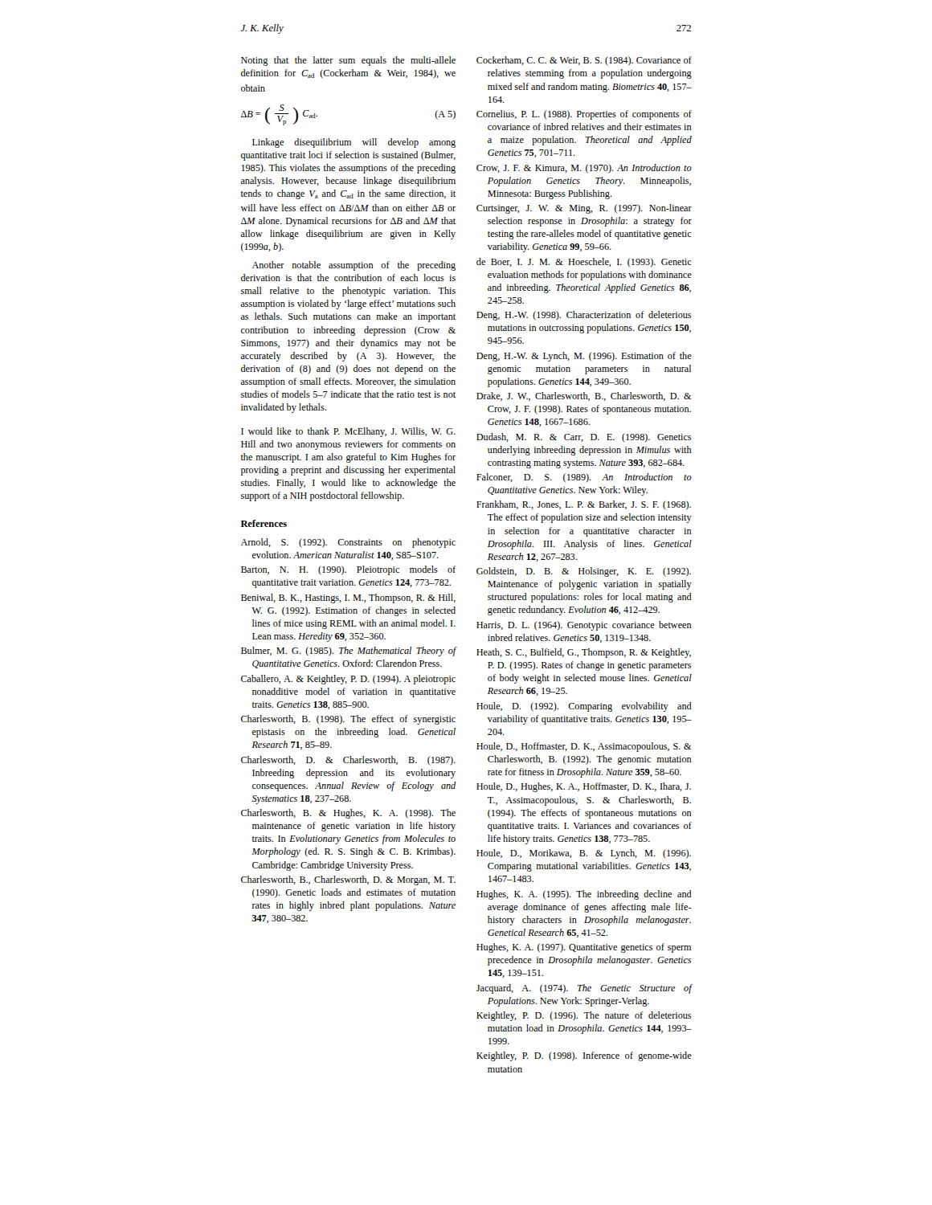J. K. Kelly 272
Noting that the latter sum equals the multi-allele definition for Cad (Cockerham & Weir, 1984), we obtain
ΔB = ( SVp ) Cad. (A 5)
Linkage disequilibrium will develop among quantitative trait loci if selection is sustained (Bulmer, 1985). This violates the assumptions of the preceding analysis. However, because linkage disequilibrium tends to change Va and Cad in the same direction, it will have less effect on ΔB/ΔM than on either ΔB or ΔM alone. Dynamical recursions for ΔB and ΔM that allow linkage disequilibrium are given in Kelly (1999a, b).
Another notable assumption of the preceding derivation is that the contribution of each locus is small relative to the phenotypic variation. This assumption is violated by ‘large effect’ mutations such as lethals. Such mutations can make an important contribution to inbreeding depression (Crow & Simmons, 1977) and their dynamics may not be accurately described by (A 3). However, the derivation of (8) and (9) does not depend on the assumption of small effects. Moreover, the simulation studies of models 5–7 indicate that the ratio test is not invalidated by lethals.
I would like to thank P. McElhany, J. Willis, W. G. Hill and two anonymous reviewers for comments on the manuscript. I am also grateful to Kim Hughes for providing a preprint and discussing her experimental studies. Finally, I would like to acknowledge the support of a NIH postdoctoral fellowship.
References
Arnold, S. (1992). Constraints on phenotypic evolution. American Naturalist 140, S85–S107.
Barton, N. H. (1990). Pleiotropic models of quantitative trait variation. Genetics 124, 773–782.
Beniwal, B. K., Hastings, I. M., Thompson, R. & Hill, W. G. (1992). Estimation of changes in selected lines of mice using REML with an animal model. I. Lean mass. Heredity 69, 352–360.
Bulmer, M. G. (1985). The Mathematical Theory of Quantitative Genetics. Oxford: Clarendon Press.
Caballero, A. & Keightley, P. D. (1994). A pleiotropic nonadditive model of variation in quantitative traits. Genetics 138, 885–900.
Charlesworth, B. (1998). The effect of synergistic epistasis on the inbreeding load. Genetical Research 71, 85–89.
Charlesworth, D. & Charlesworth, B. (1987). Inbreeding depression and its evolutionary consequences. Annual Review of Ecology and Systematics 18, 237–268.
Charlesworth, B. & Hughes, K. A. (1998). The maintenance of genetic variation in life history traits. In Evolutionary Genetics from Molecules to Morphology (ed. R. S. Singh & C. B. Krimbas). Cambridge: Cambridge University Press.
Charlesworth, B., Charlesworth, D. & Morgan, M. T. (1990). Genetic loads and estimates of mutation rates in highly inbred plant populations. Nature 347, 380–382.
Cockerham, C. C. & Weir, B. S. (1984). Covariance of relatives stemming from a population undergoing mixed self and random mating. Biometrics 40, 157–164.
Cornelius, P. L. (1988). Properties of components of covariance of inbred relatives and their estimates in a maize population. Theoretical and Applied Genetics 75, 701–711.
Crow, J. F. & Kimura, M. (1970). An Introduction to Population Genetics Theory. Minneapolis, Minnesota: Burgess Publishing.
Curtsinger, J. W. & Ming, R. (1997). Non-linear selection response in Drosophila: a strategy for testing the rare-alleles model of quantitative genetic variability. Genetica 99, 59–66.
de Boer, I. J. M. & Hoeschele, I. (1993). Genetic evaluation methods for populations with dominance and inbreeding. Theoretical Applied Genetics 86, 245–258.
Deng, H.-W. (1998). Characterization of deleterious mutations in outcrossing populations. Genetics 150, 945–956.
Deng, H.-W. & Lynch, M. (1996). Estimation of the genomic mutation parameters in natural populations. Genetics 144, 349–360.
Drake, J. W., Charlesworth, B., Charlesworth, D. & Crow, J. F. (1998). Rates of spontaneous mutation. Genetics 148, 1667–1686.
Dudash, M. R. & Carr, D. E. (1998). Genetics underlying inbreeding depression in Mimulus with contrasting mating systems. Nature 393, 682–684.
Falconer, D. S. (1989). An Introduction to Quantitative Genetics. New York: Wiley.
Frankham, R., Jones, L. P. & Barker, J. S. F. (1968). The effect of population size and selection intensity in selection for a quantitative character in Drosophila. III. Analysis of lines. Genetical Research 12, 267–283.
Goldstein, D. B. & Holsinger, K. E. (1992). Maintenance of polygenic variation in spatially structured populations: roles for local mating and genetic redundancy. Evolution 46, 412–429.
Harris, D. L. (1964). Genotypic covariance between inbred relatives. Genetics 50, 1319–1348.
Heath, S. C., Bulfield, G., Thompson, R. & Keightley, P. D. (1995). Rates of change in genetic parameters of body weight in selected mouse lines. Genetical Research 66, 19–25.
Houle, D. (1992). Comparing evolvability and variability of quantitative traits. Genetics 130, 195–204.
Houle, D., Hoffmaster, D. K., Assimacopoulous, S. & Charlesworth, B. (1992). The genomic mutation rate for fitness in Drosophila. Nature 359, 58–60.
Houle, D., Hughes, K. A., Hoffmaster, D. K., Ihara, J. T., Assimacopoulous, S. & Charlesworth, B. (1994). The effects of spontaneous mutations on quantitative traits. I. Variances and covariances of life history traits. Genetics 138, 773–785.
Houle, D., Morikawa, B. & Lynch, M. (1996). Comparing mutational variabilities. Genetics 143, 1467–1483.
Hughes, K. A. (1995). The inbreeding decline and average dominance of genes affecting male life-history characters in Drosophila melanogaster. Genetical Research 65, 41–52.
Hughes, K. A. (1997). Quantitative genetics of sperm precedence in Drosophila melanogaster. Genetics 145, 139–151.
Jacquard, A. (1974). The Genetic Structure of Populations. New York: Springer-Verlag.
Keightley, P. D. (1996). The nature of deleterious mutation load in Drosophila. Genetics 144, 1993–1999.
Keightley, P. D. (1998). Inference of genome-wide mutation